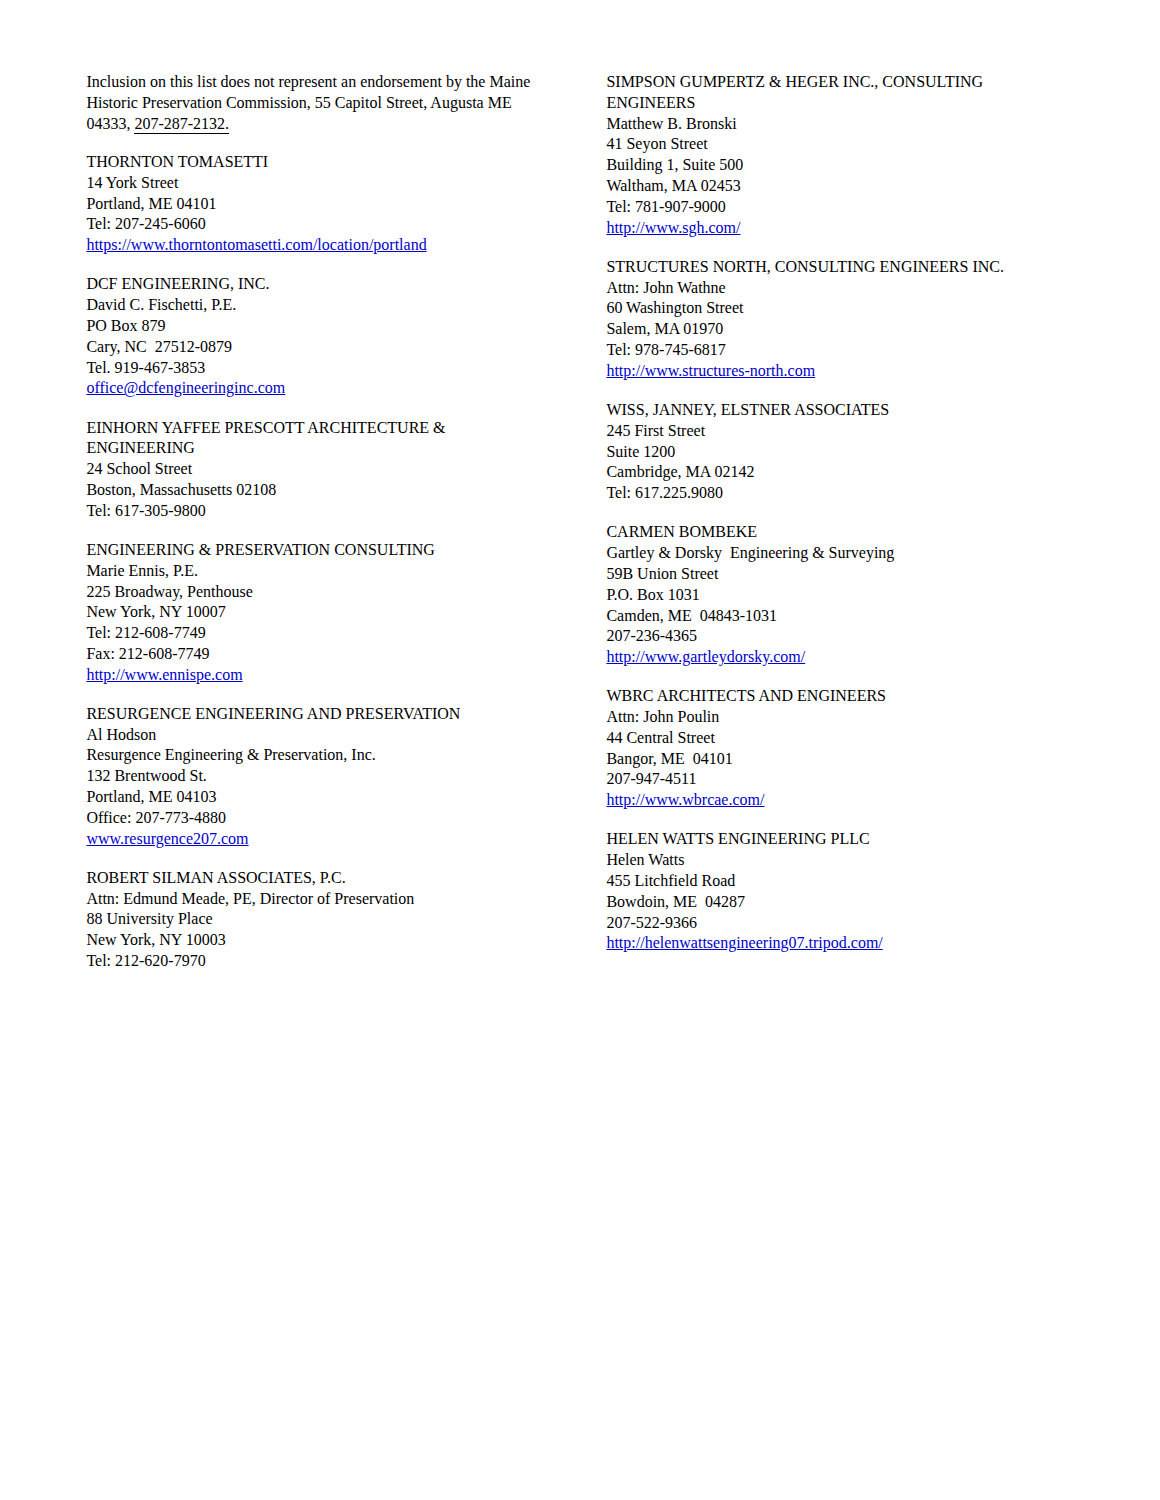Inclusion on this list does not represent an endorsement by the Maine Historic Preservation Commission, 55 Capitol Street, Augusta ME 04333, 207-287-2132.
THORNTON TOMASETTI
14 York Street
Portland, ME 04101
Tel: 207-245-6060
https://www.thorntontomasetti.com/location/portland
DCF ENGINEERING, INC.
David C. Fischetti, P.E.
PO Box 879
Cary, NC 27512-0879
Tel. 919-467-3853
office@dcfengineeringinc.com
EINHORN YAFFEE PRESCOTT ARCHITECTURE & ENGINEERING
24 School Street
Boston, Massachusetts 02108
Tel: 617-305-9800
ENGINEERING & PRESERVATION CONSULTING
Marie Ennis, P.E.
225 Broadway, Penthouse
New York, NY 10007
Tel: 212-608-7749
Fax: 212-608-7749
http://www.ennispe.com
RESURGENCE ENGINEERING AND PRESERVATION
Al Hodson
Resurgence Engineering & Preservation, Inc.
132 Brentwood St.
Portland, ME 04103
Office: 207-773-4880
www.resurgence207.com
ROBERT SILMAN ASSOCIATES, P.C.
Attn: Edmund Meade, PE, Director of Preservation
88 University Place
New York, NY 10003
Tel: 212-620-7970
SIMPSON GUMPERTZ & HEGER INC., CONSULTING ENGINEERS
Matthew B. Bronski
41 Seyon Street
Building 1, Suite 500
Waltham, MA 02453
Tel: 781-907-9000
http://www.sgh.com/
STRUCTURES NORTH, CONSULTING ENGINEERS INC.
Attn: John Wathne
60 Washington Street
Salem, MA 01970
Tel: 978-745-6817
http://www.structures-north.com
WISS, JANNEY, ELSTNER ASSOCIATES
245 First Street
Suite 1200
Cambridge, MA 02142
Tel: 617.225.9080
CARMEN BOMBEKE
Gartley & Dorsky Engineering & Surveying
59B Union Street
P.O. Box 1031
Camden, ME 04843-1031
207-236-4365
http://www.gartleydorsky.com/
WBRC ARCHITECTS AND ENGINEERS
Attn: John Poulin
44 Central Street
Bangor, ME 04101
207-947-4511
http://www.wbrcae.com/
HELEN WATTS ENGINEERING PLLC
Helen Watts
455 Litchfield Road
Bowdoin, ME 04287
207-522-9366
http://helenwattsengineering07.tripod.com/